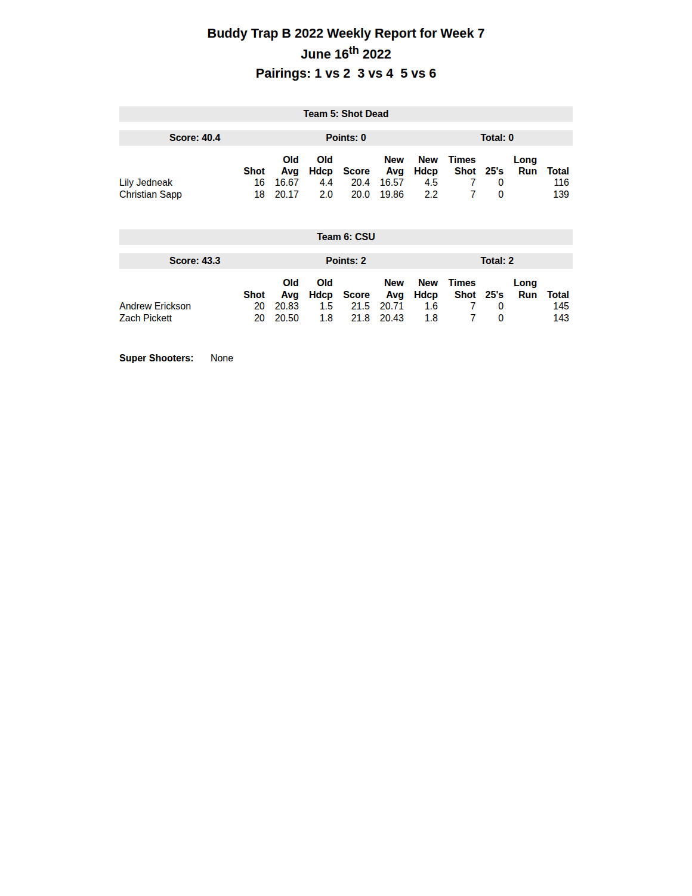Buddy Trap B 2022 Weekly Report for Week 7
June 16th 2022
Pairings: 1 vs 2 3 vs 4 5 vs 6
| Team 5: Shot Dead |
| Score: 40.4 | Points: 0 | Total: 0 |
| | Shot | Old Avg | Old Hdcp | Score | New Avg | New Hdcp | Times Shot | 25's | Long Run | Total |
| --- | --- | --- | --- | --- | --- | --- | --- | --- | --- | --- |
| Lily Jedneak | 16 | 16.67 | 4.4 | 20.4 | 16.57 | 4.5 | 7 | 0 | | 116 |
| Christian Sapp | 18 | 20.17 | 2.0 | 20.0 | 19.86 | 2.2 | 7 | 0 | | 139 |
| Team 6: CSU |
| Score: 43.3 | Points: 2 | Total: 2 |
| | Shot | Old Avg | Old Hdcp | Score | New Avg | New Hdcp | Times Shot | 25's | Long Run | Total |
| --- | --- | --- | --- | --- | --- | --- | --- | --- | --- | --- |
| Andrew Erickson | 20 | 20.83 | 1.5 | 21.5 | 20.71 | 1.6 | 7 | 0 | | 145 |
| Zach Pickett | 20 | 20.50 | 1.8 | 21.8 | 20.43 | 1.8 | 7 | 0 | | 143 |
Super Shooters: None